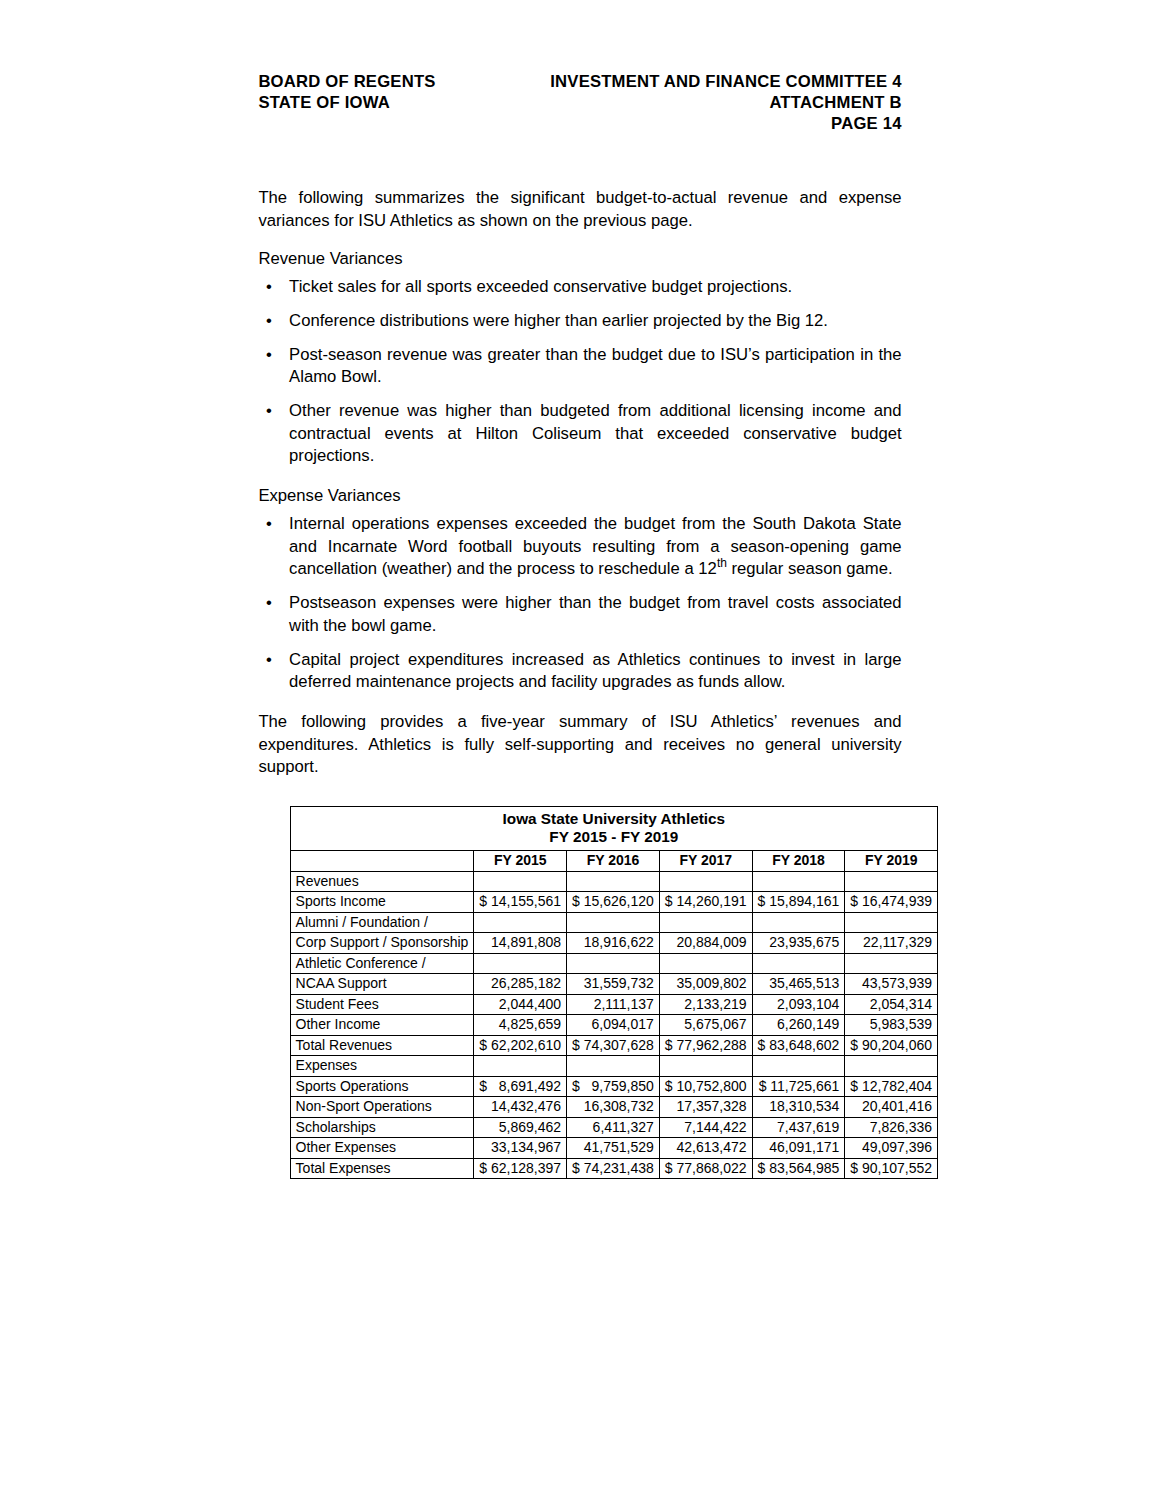BOARD OF REGENTS
STATE OF IOWA
INVESTMENT AND FINANCE COMMITTEE 4
ATTACHMENT B
PAGE 14
The following summarizes the significant budget-to-actual revenue and expense variances for ISU Athletics as shown on the previous page.
Revenue Variances
Ticket sales for all sports exceeded conservative budget projections.
Conference distributions were higher than earlier projected by the Big 12.
Post-season revenue was greater than the budget due to ISU’s participation in the Alamo Bowl.
Other revenue was higher than budgeted from additional licensing income and contractual events at Hilton Coliseum that exceeded conservative budget projections.
Expense Variances
Internal operations expenses exceeded the budget from the South Dakota State and Incarnate Word football buyouts resulting from a season-opening game cancellation (weather) and the process to reschedule a 12th regular season game.
Postseason expenses were higher than the budget from travel costs associated with the bowl game.
Capital project expenditures increased as Athletics continues to invest in large deferred maintenance projects and facility upgrades as funds allow.
The following provides a five-year summary of ISU Athletics’ revenues and expenditures. Athletics is fully self-supporting and receives no general university support.
Iowa State University Athletics FY 2015 - FY 2019
| | FY 2015 | FY 2016 | FY 2017 | FY 2018 | FY 2019 |
| --- | --- | --- | --- | --- | --- |
| Revenues | | | | | |
| Sports Income | $ 14,155,561 | $ 15,626,120 | $ 14,260,191 | $ 15,894,161 | $ 16,474,939 |
| Alumni / Foundation / | | | | | |
| Corp Support / Sponsorship | 14,891,808 | 18,916,622 | 20,884,009 | 23,935,675 | 22,117,329 |
| Athletic Conference / | | | | | |
| NCAA Support | 26,285,182 | 31,559,732 | 35,009,802 | 35,465,513 | 43,573,939 |
| Student Fees | 2,044,400 | 2,111,137 | 2,133,219 | 2,093,104 | 2,054,314 |
| Other Income | 4,825,659 | 6,094,017 | 5,675,067 | 6,260,149 | 5,983,539 |
| Total Revenues | $ 62,202,610 | $ 74,307,628 | $ 77,962,288 | $ 83,648,602 | $ 90,204,060 |
| Expenses | | | | | |
| Sports Operations | $ 8,691,492 | $ 9,759,850 | $ 10,752,800 | $ 11,725,661 | $ 12,782,404 |
| Non-Sport Operations | 14,432,476 | 16,308,732 | 17,357,328 | 18,310,534 | 20,401,416 |
| Scholarships | 5,869,462 | 6,411,327 | 7,144,422 | 7,437,619 | 7,826,336 |
| Other Expenses | 33,134,967 | 41,751,529 | 42,613,472 | 46,091,171 | 49,097,396 |
| Total Expenses | $ 62,128,397 | $ 74,231,438 | $ 77,868,022 | $ 83,564,985 | $ 90,107,552 |